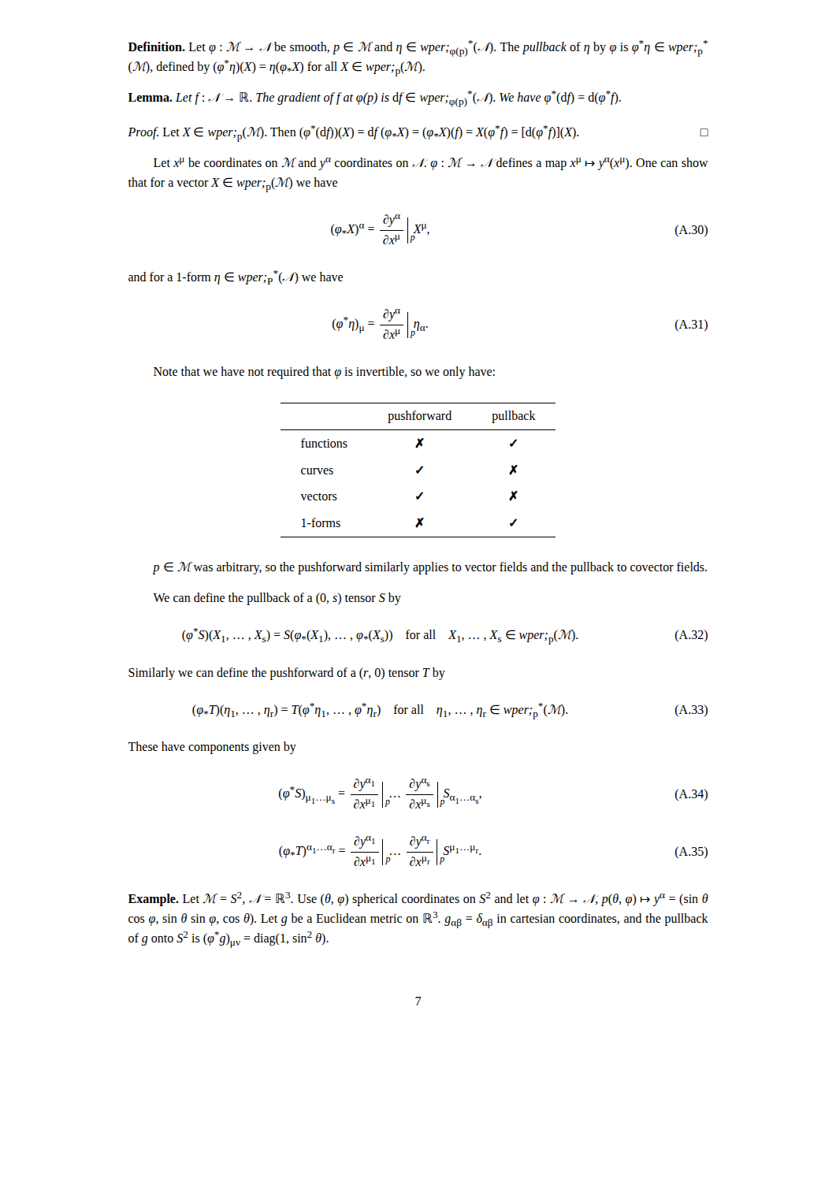Definition. Let φ : ℳ → 𝒩 be smooth, p ∈ ℳ and η ∈ wper;φ(p)*(𝒩). The pullback of η by φ is φ*η ∈ wper;p*(ℳ), defined by (φ*η)(X) = η(φ*X) for all X ∈ wper;p(ℳ).
Lemma. Let f : 𝒩 → ℝ. The gradient of f at φ(p) is df ∈ wper;φ(p)*(𝒩). We have φ*(df) = d(φ*f).
Proof. Let X ∈ wper;p(ℳ). Then (φ*(df))(X) = df (φ*X) = (φ*X)(f) = X(φ*f) = [d(φ*f)](X). □
Let xμ be coordinates on ℳ and yα coordinates on 𝒩. φ : ℳ → 𝒩 defines a map xμ ↦ yα(xμ). One can show that for a vector X ∈ wper;p(ℳ) we have
(φ*X)α = ∂yα∂xμ p Xμ,
(A.30)
and for a 1-form η ∈ wper;P*(𝒩) we have
(φ*η)μ = ∂yα∂xμ p ηα.
(A.31)
Note that we have not required that φ is invertible, so we only have:
| | pushforward | pullback |
| --- | --- | --- |
| functions | ✗ | ✓ |
| curves | ✓ | ✗ |
| vectors | ✓ | ✗ |
| 1-forms | ✗ | ✓ |
p ∈ ℳ was arbitrary, so the pushforward similarly applies to vector fields and the pullback to covector fields.
We can define the pullback of a (0, s) tensor S by
(φ*S)(X1, … , Xs) = S(φ*(X1), … , φ*(Xs)) for all X1, … , Xs ∈ wper;p(ℳ).
(A.32)
Similarly we can define the pushforward of a (r, 0) tensor T by
(φ*T)(η1, … , ηr) = T(φ*η1, … , φ*ηr) for all η1, … , ηr ∈ wper;p*(ℳ).
(A.33)
These have components given by
(φ*S)μ1…μs = ∂yα1∂xμ1 p … ∂yαs∂xμs p Sα1…αs,
(A.34)
(φ*T)α1…αr = ∂yα1∂xμ1 p … ∂yαr∂xμr p Sμ1…μr.
(A.35)
Example. Let ℳ = S2, 𝒩 = ℝ3. Use (θ, φ) spherical coordinates on S2 and let φ : ℳ → 𝒩, p(θ, φ) ↦ yα = (sin θ cos φ, sin θ sin φ, cos θ). Let g be a Euclidean metric on ℝ3. gαβ = δαβ in cartesian coordinates, and the pullback of g onto S2 is (φ*g)μν = diag(1, sin2 θ).
7